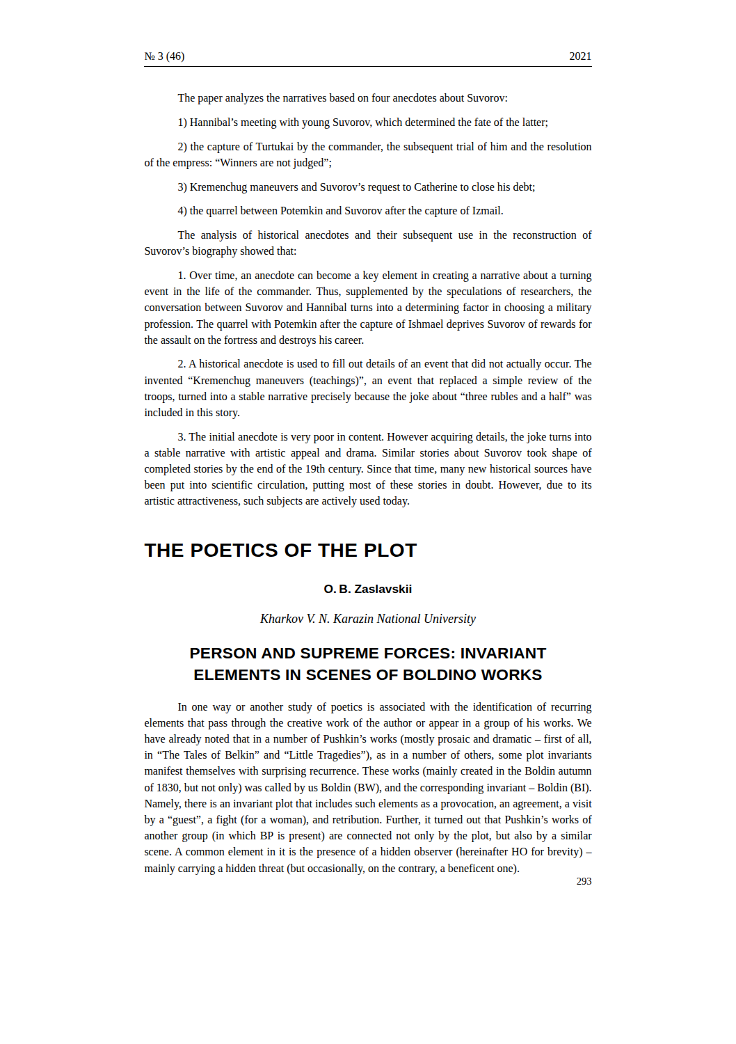№ 3 (46) 2021
The paper analyzes the narratives based on four anecdotes about Suvorov:
1) Hannibal’s meeting with young Suvorov, which determined the fate of the latter;
2) the capture of Turtukai by the commander, the subsequent trial of him and the resolution of the empress: “Winners are not judged”;
3) Kremenchug maneuvers and Suvorov’s request to Catherine to close his debt;
4) the quarrel between Potemkin and Suvorov after the capture of Izmail.
The analysis of historical anecdotes and their subsequent use in the reconstruction of Suvorov’s biography showed that:
1. Over time, an anecdote can become a key element in creating a narrative about a turning event in the life of the commander. Thus, supplemented by the speculations of researchers, the conversation between Suvorov and Hannibal turns into a determining factor in choosing a military profession. The quarrel with Potemkin after the capture of Ishmael deprives Suvorov of rewards for the assault on the fortress and destroys his career.
2. A historical anecdote is used to fill out details of an event that did not actually occur. The invented “Kremenchug maneuvers (teachings)”, an event that replaced a simple review of the troops, turned into a stable narrative precisely because the joke about “three rubles and a half” was included in this story.
3. The initial anecdote is very poor in content. However acquiring details, the joke turns into a stable narrative with artistic appeal and drama. Similar stories about Suvorov took shape of completed stories by the end of the 19th century. Since that time, many new historical sources have been put into scientific circulation, putting most of these stories in doubt. However, due to its artistic attractiveness, such subjects are actively used today.
THE POETICS OF THE PLOT
O. B. Zaslavskii
Kharkov V. N. Karazin National University
PERSON AND SUPREME FORCES: INVARIANT ELEMENTS IN SCENES OF BOLDINO WORKS
In one way or another study of poetics is associated with the identification of recurring elements that pass through the creative work of the author or appear in a group of his works. We have already noted that in a number of Pushkin’s works (mostly prosaic and dramatic – first of all, in “The Tales of Belkin” and “Little Tragedies”), as in a number of others, some plot invariants manifest themselves with surprising recurrence. These works (mainly created in the Boldin autumn of 1830, but not only) was called by us Boldin (BW), and the corresponding invariant – Boldin (BI). Namely, there is an invariant plot that includes such elements as a provocation, an agreement, a visit by a “guest”, a fight (for a woman), and retribution. Further, it turned out that Pushkin’s works of another group (in which BP is present) are connected not only by the plot, but also by a similar scene. A common element in it is the presence of a hidden observer (hereinafter HO for brevity) – mainly carrying a hidden threat (but occasionally, on the contrary, a beneficent one).
293